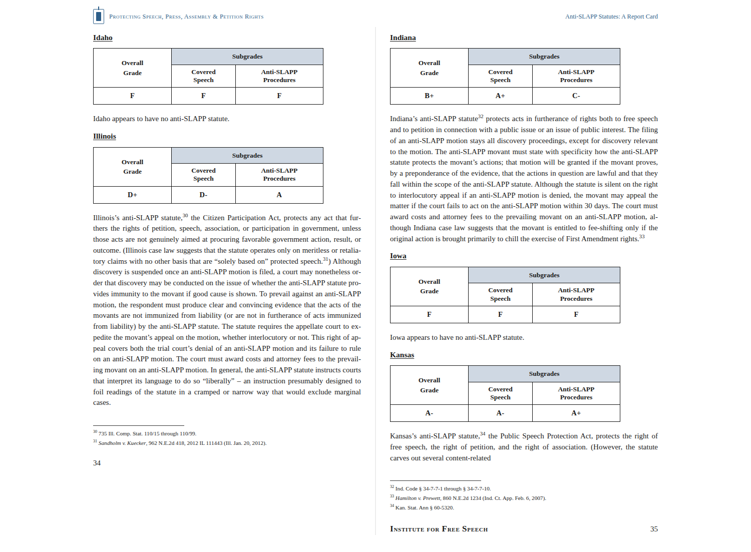Protecting Speech, Press, Assembly & Petition Rights
Anti-SLAPP Statutes: A Report Card
Idaho
| Overall Grade | Subgrades |
| Covered Speech | Anti-SLAPP Procedures |
| F | F | F |
Idaho appears to have no anti-SLAPP statute.
Illinois
| Overall Grade | Subgrades |
| Covered Speech | Anti-SLAPP Procedures |
| D+ | D- | A |
Illinois’s anti-SLAPP statute,30 the Citizen Participation Act, protects any act that furthers the rights of petition, speech, association, or participation in government, unless those acts are not genuinely aimed at procuring favorable government action, result, or outcome. (Illinois case law suggests that the statute operates only on meritless or retaliatory claims with no other basis that are “solely based on” protected speech.31) Although discovery is suspended once an anti-SLAPP motion is filed, a court may nonetheless order that discovery may be conducted on the issue of whether the anti-SLAPP statute provides immunity to the movant if good cause is shown. To prevail against an anti-SLAPP motion, the respondent must produce clear and convincing evidence that the acts of the movants are not immunized from liability (or are not in furtherance of acts immunized from liability) by the anti-SLAPP statute. The statute requires the appellate court to expedite the movant’s appeal on the motion, whether interlocutory or not. This right of appeal covers both the trial court’s denial of an anti-SLAPP motion and its failure to rule on an anti-SLAPP motion. The court must award costs and attorney fees to the prevailing movant on an anti-SLAPP motion. In general, the anti-SLAPP statute instructs courts that interpret its language to do so “liberally” – an instruction presumably designed to foil readings of the statute in a cramped or narrow way that would exclude marginal cases.
30 735 Ill. Comp. Stat. 110/15 through 110/99.
31 Sandholm v. Kuecker, 962 N.E.2d 418, 2012 IL 111443 (Ill. Jan. 20, 2012).
34
Indiana
| Overall Grade | Subgrades |
| Covered Speech | Anti-SLAPP Procedures |
| B+ | A+ | C- |
Indiana’s anti-SLAPP statute32 protects acts in furtherance of rights both to free speech and to petition in connection with a public issue or an issue of public interest. The filing of an anti-SLAPP motion stays all discovery proceedings, except for discovery relevant to the motion. The anti-SLAPP movant must state with specificity how the anti-SLAPP statute protects the movant’s actions; that motion will be granted if the movant proves, by a preponderance of the evidence, that the actions in question are lawful and that they fall within the scope of the anti-SLAPP statute. Although the statute is silent on the right to interlocutory appeal if an anti-SLAPP motion is denied, the movant may appeal the matter if the court fails to act on the anti-SLAPP motion within 30 days. The court must award costs and attorney fees to the prevailing movant on an anti-SLAPP motion, although Indiana case law suggests that the movant is entitled to fee-shifting only if the original action is brought primarily to chill the exercise of First Amendment rights.33
Iowa
| Overall Grade | Subgrades |
| Covered Speech | Anti-SLAPP Procedures |
| F | F | F |
Iowa appears to have no anti-SLAPP statute.
Kansas
| Overall Grade | Subgrades |
| Covered Speech | Anti-SLAPP Procedures |
| A- | A- | A+ |
Kansas’s anti-SLAPP statute,34 the Public Speech Protection Act, protects the right of free speech, the right of petition, and the right of association. (However, the statute carves out several content-related
32 Ind. Code § 34-7-7-1 through § 34-7-7-10.
33 Hamilton v. Prewett, 860 N.E.2d 1234 (Ind. Ct. App. Feb. 6, 2007).
34 Kan. Stat. Ann § 60-5320.
Institute for Free Speech
35